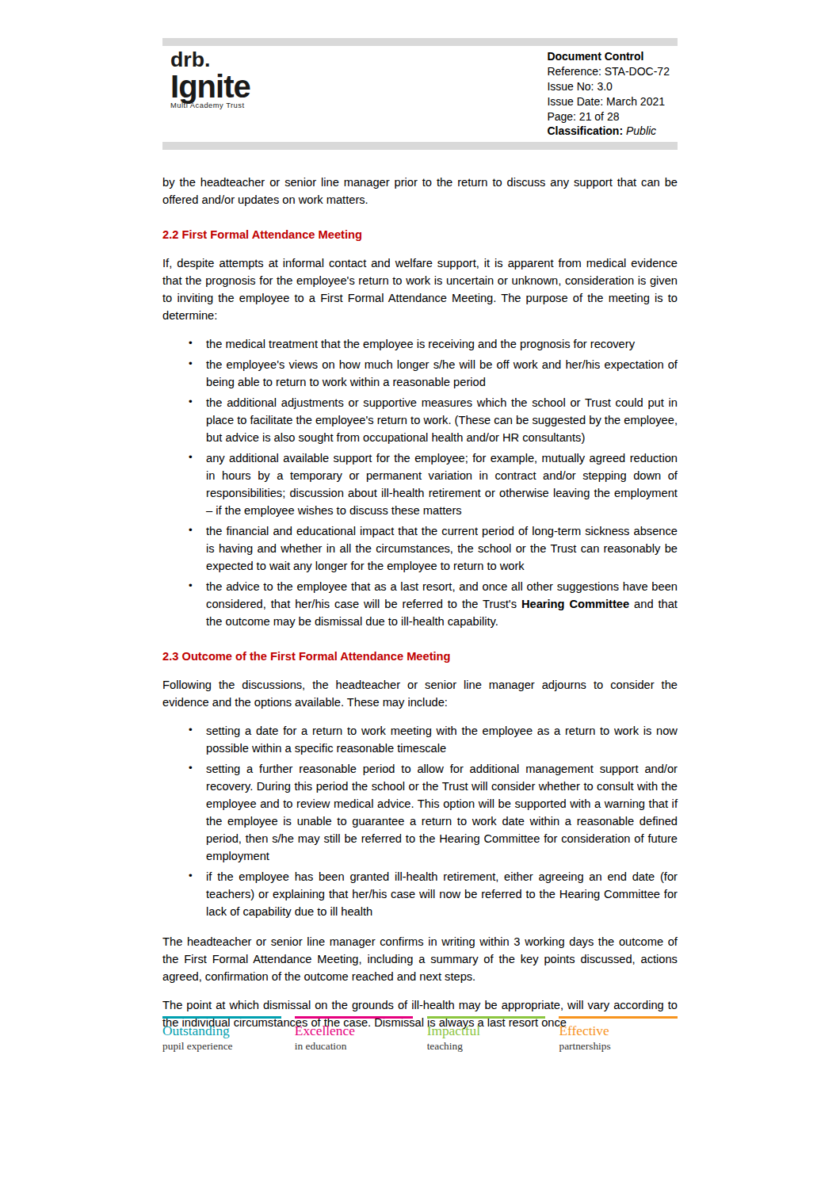drb.
Ignite
Multi Academy Trust
Document Control
Reference: STA-DOC-72
Issue No: 3.0
Issue Date: March 2021
Page: 21 of 28
Classification: Public
by the headteacher or senior line manager prior to the return to discuss any support that can be offered and/or updates on work matters.
2.2 First Formal Attendance Meeting
If, despite attempts at informal contact and welfare support, it is apparent from medical evidence that the prognosis for the employee's return to work is uncertain or unknown, consideration is given to inviting the employee to a First Formal Attendance Meeting. The purpose of the meeting is to determine:
the medical treatment that the employee is receiving and the prognosis for recovery
the employee's views on how much longer s/he will be off work and her/his expectation of being able to return to work within a reasonable period
the additional adjustments or supportive measures which the school or Trust could put in place to facilitate the employee's return to work. (These can be suggested by the employee, but advice is also sought from occupational health and/or HR consultants)
any additional available support for the employee; for example, mutually agreed reduction in hours by a temporary or permanent variation in contract and/or stepping down of responsibilities; discussion about ill-health retirement or otherwise leaving the employment – if the employee wishes to discuss these matters
the financial and educational impact that the current period of long-term sickness absence is having and whether in all the circumstances, the school or the Trust can reasonably be expected to wait any longer for the employee to return to work
the advice to the employee that as a last resort, and once all other suggestions have been considered, that her/his case will be referred to the Trust's Hearing Committee and that the outcome may be dismissal due to ill-health capability.
2.3 Outcome of the First Formal Attendance Meeting
Following the discussions, the headteacher or senior line manager adjourns to consider the evidence and the options available. These may include:
setting a date for a return to work meeting with the employee as a return to work is now possible within a specific reasonable timescale
setting a further reasonable period to allow for additional management support and/or recovery. During this period the school or the Trust will consider whether to consult with the employee and to review medical advice. This option will be supported with a warning that if the employee is unable to guarantee a return to work date within a reasonable defined period, then s/he may still be referred to the Hearing Committee for consideration of future employment
if the employee has been granted ill-health retirement, either agreeing an end date (for teachers) or explaining that her/his case will now be referred to the Hearing Committee for lack of capability due to ill health
The headteacher or senior line manager confirms in writing within 3 working days the outcome of the First Formal Attendance Meeting, including a summary of the key points discussed, actions agreed, confirmation of the outcome reached and next steps.
The point at which dismissal on the grounds of ill-health may be appropriate, will vary according to the individual circumstances of the case. Dismissal is always a last resort once
Outstanding
pupil experience
Excellence
in education
Impactful
teaching
Effective
partnerships